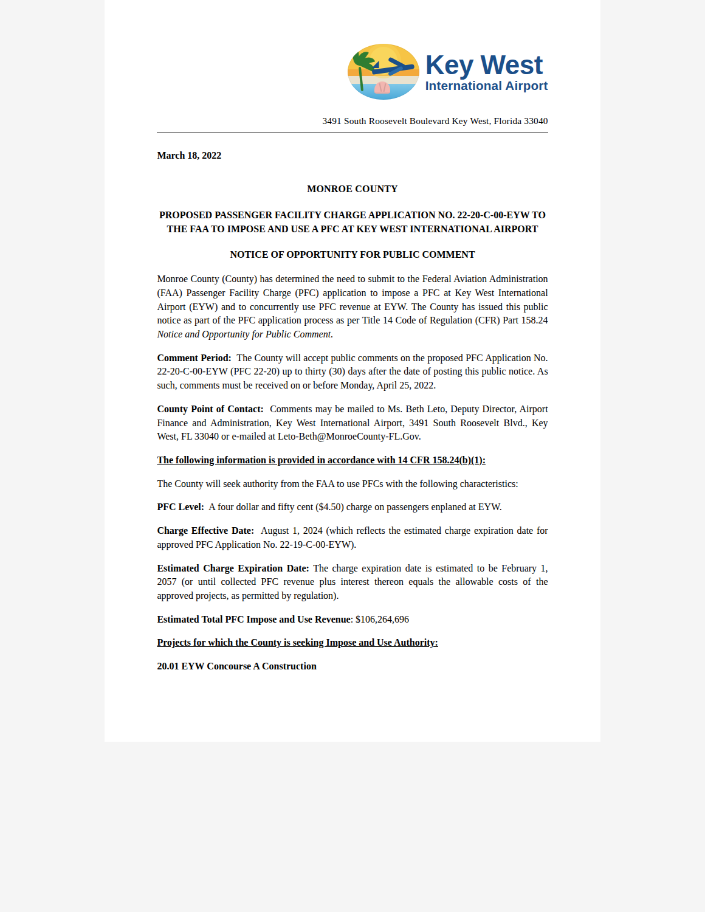Key West International Airport
3491 South Roosevelt Boulevard Key West, Florida 33040
March 18, 2022
MONROE COUNTY
PROPOSED PASSENGER FACILITY CHARGE APPLICATION NO. 22-20-C-00-EYW TO THE FAA TO IMPOSE AND USE A PFC AT KEY WEST INTERNATIONAL AIRPORT
NOTICE OF OPPORTUNITY FOR PUBLIC COMMENT
Monroe County (County) has determined the need to submit to the Federal Aviation Administration (FAA) Passenger Facility Charge (PFC) application to impose a PFC at Key West International Airport (EYW) and to concurrently use PFC revenue at EYW. The County has issued this public notice as part of the PFC application process as per Title 14 Code of Regulation (CFR) Part 158.24 Notice and Opportunity for Public Comment.
Comment Period: The County will accept public comments on the proposed PFC Application No. 22-20-C-00-EYW (PFC 22-20) up to thirty (30) days after the date of posting this public notice. As such, comments must be received on or before Monday, April 25, 2022.
County Point of Contact: Comments may be mailed to Ms. Beth Leto, Deputy Director, Airport Finance and Administration, Key West International Airport, 3491 South Roosevelt Blvd., Key West, FL 33040 or e-mailed at Leto-Beth@MonroeCounty-FL.Gov.
The following information is provided in accordance with 14 CFR 158.24(b)(1):
The County will seek authority from the FAA to use PFCs with the following characteristics:
PFC Level: A four dollar and fifty cent ($4.50) charge on passengers enplaned at EYW.
Charge Effective Date: August 1, 2024 (which reflects the estimated charge expiration date for approved PFC Application No. 22-19-C-00-EYW).
Estimated Charge Expiration Date: The charge expiration date is estimated to be February 1, 2057 (or until collected PFC revenue plus interest thereon equals the allowable costs of the approved projects, as permitted by regulation).
Estimated Total PFC Impose and Use Revenue: $106,264,696
Projects for which the County is seeking Impose and Use Authority:
20.01 EYW Concourse A Construction